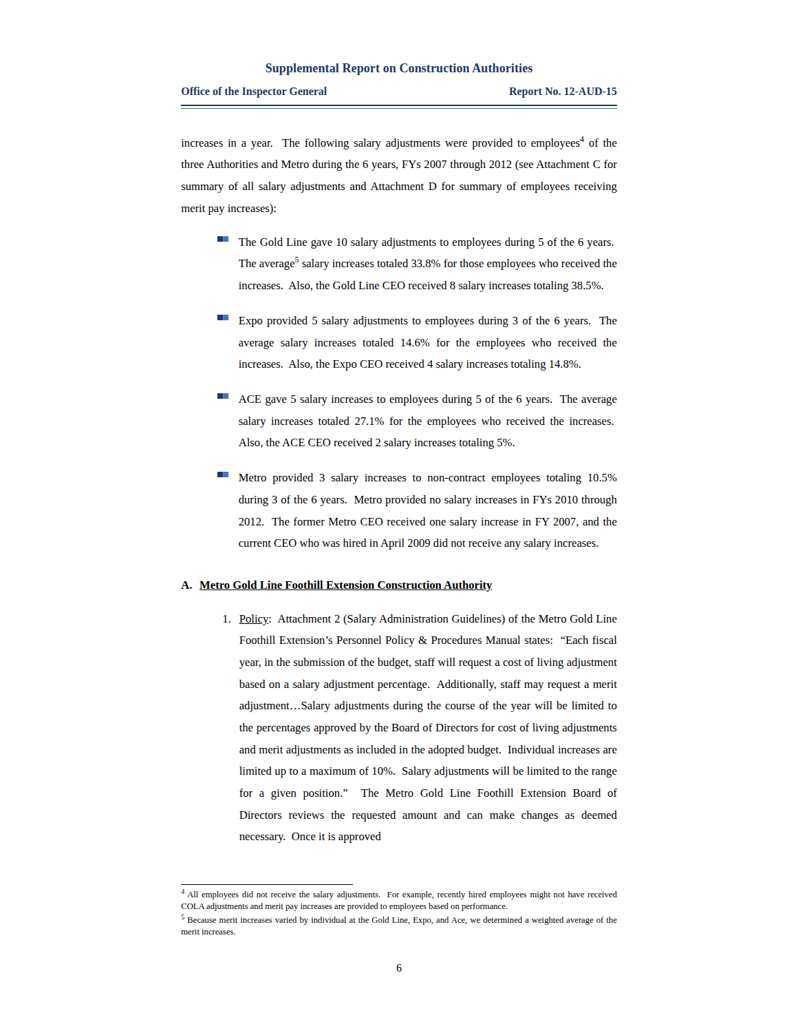Supplemental Report on Construction Authorities
Office of the Inspector General Report No. 12-AUD-15
increases in a year. The following salary adjustments were provided to employees4 of the three Authorities and Metro during the 6 years, FYs 2007 through 2012 (see Attachment C for summary of all salary adjustments and Attachment D for summary of employees receiving merit pay increases):
The Gold Line gave 10 salary adjustments to employees during 5 of the 6 years. The average5 salary increases totaled 33.8% for those employees who received the increases. Also, the Gold Line CEO received 8 salary increases totaling 38.5%.
Expo provided 5 salary adjustments to employees during 3 of the 6 years. The average salary increases totaled 14.6% for the employees who received the increases. Also, the Expo CEO received 4 salary increases totaling 14.8%.
ACE gave 5 salary increases to employees during 5 of the 6 years. The average salary increases totaled 27.1% for the employees who received the increases. Also, the ACE CEO received 2 salary increases totaling 5%.
Metro provided 3 salary increases to non-contract employees totaling 10.5% during 3 of the 6 years. Metro provided no salary increases in FYs 2010 through 2012. The former Metro CEO received one salary increase in FY 2007, and the current CEO who was hired in April 2009 did not receive any salary increases.
A. Metro Gold Line Foothill Extension Construction Authority
Policy: Attachment 2 (Salary Administration Guidelines) of the Metro Gold Line Foothill Extension’s Personnel Policy & Procedures Manual states: “Each fiscal year, in the submission of the budget, staff will request a cost of living adjustment based on a salary adjustment percentage. Additionally, staff may request a merit adjustment…Salary adjustments during the course of the year will be limited to the percentages approved by the Board of Directors for cost of living adjustments and merit adjustments as included in the adopted budget. Individual increases are limited up to a maximum of 10%. Salary adjustments will be limited to the range for a given position.” The Metro Gold Line Foothill Extension Board of Directors reviews the requested amount and can make changes as deemed necessary. Once it is approved
4 All employees did not receive the salary adjustments. For example, recently hired employees might not have received COLA adjustments and merit pay increases are provided to employees based on performance.
5 Because merit increases varied by individual at the Gold Line, Expo, and Ace, we determined a weighted average of the merit increases.
6